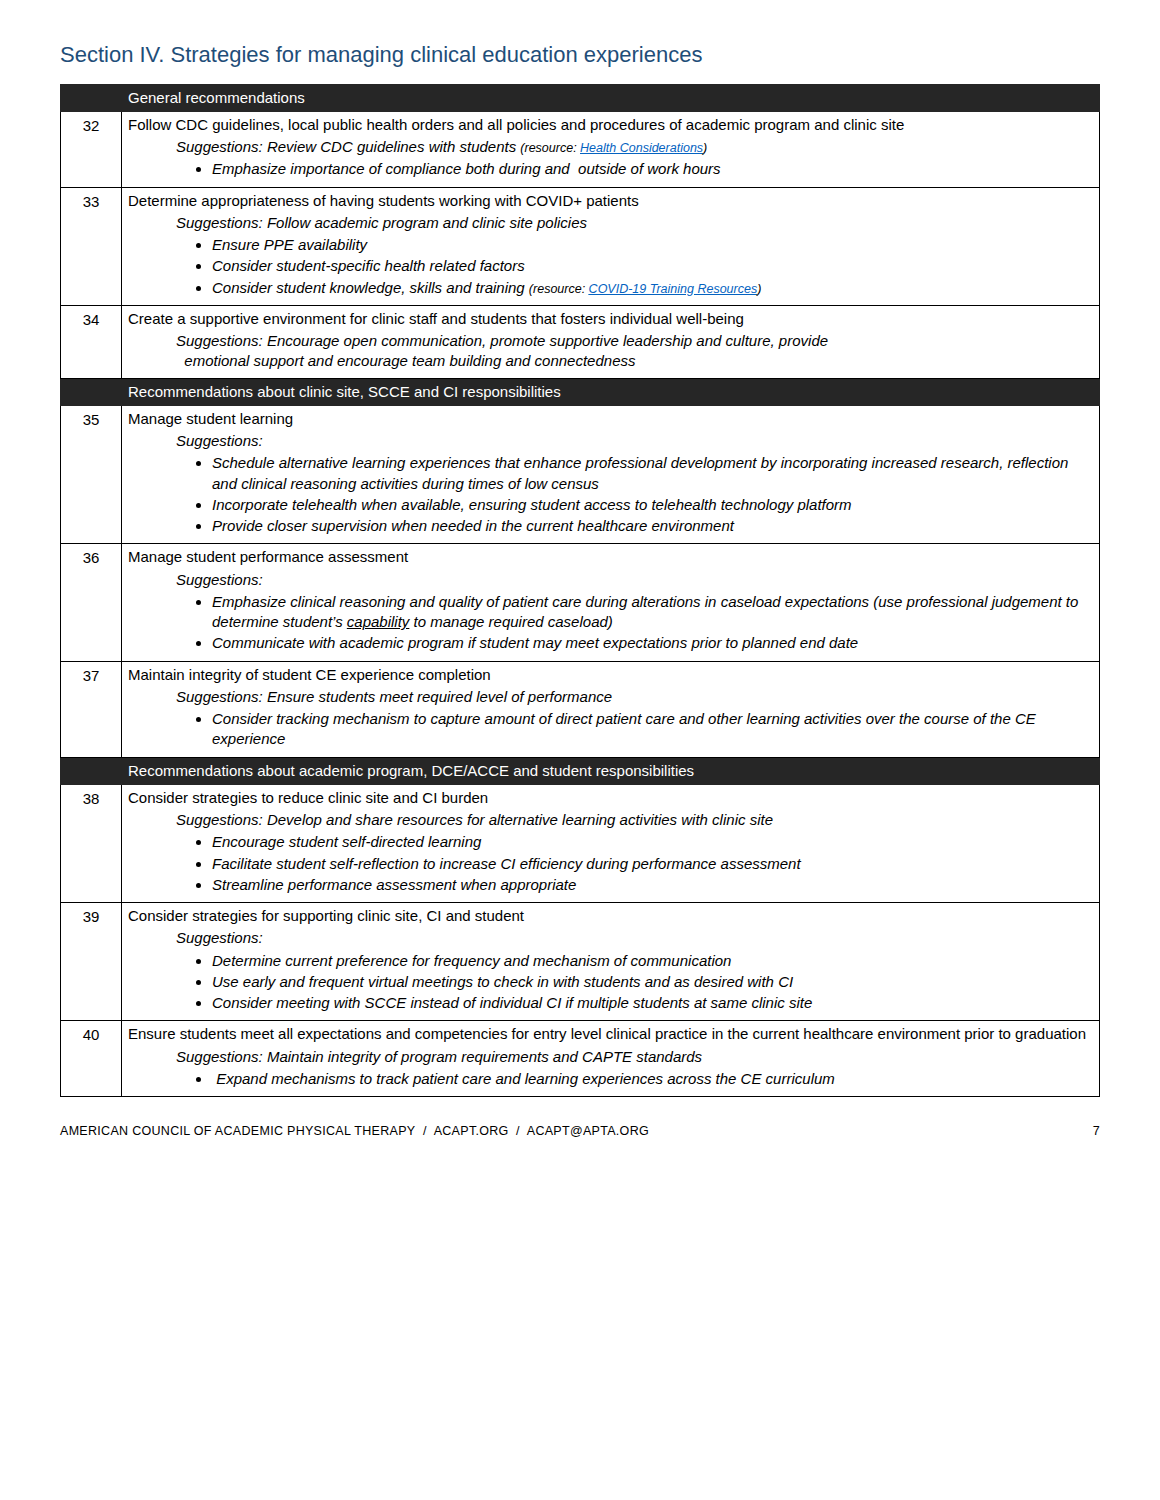Section IV. Strategies for managing clinical education experiences
| | General recommendations |
| 32 | Follow CDC guidelines, local public health orders and all policies and procedures of academic program and clinic site Suggestions: Review CDC guidelines with students (resource: Health Considerations ) Emphasize importance of compliance both during and outside of work hours |
| 33 | Determine appropriateness of having students working with COVID+ patients Suggestions: Follow academic program and clinic site policies Ensure PPE availability Consider student-specific health related factors Consider student knowledge, skills and training (resource: COVID-19 Training Resources ) |
| 34 | Create a supportive environment for clinic staff and students that fosters individual well-being Suggestions: Encourage open communication, promote supportive leadership and culture, provide emotional support and encourage team building and connectedness |
| | Recommendations about clinic site, SCCE and CI responsibilities |
| 35 | Manage student learning Suggestions: Schedule alternative learning experiences that enhance professional development by incorporating increased research, reflection and clinical reasoning activities during times of low census Incorporate telehealth when available, ensuring student access to telehealth technology platform Provide closer supervision when needed in the current healthcare environment |
| 36 | Manage student performance assessment Suggestions: Emphasize clinical reasoning and quality of patient care during alterations in caseload expectations (use professional judgement to determine student’s capability to manage required caseload) Communicate with academic program if student may meet expectations prior to planned end date |
| 37 | Maintain integrity of student CE experience completion Suggestions: Ensure students meet required level of performance Consider tracking mechanism to capture amount of direct patient care and other learning activities over the course of the CE experience |
| | Recommendations about academic program, DCE/ACCE and student responsibilities |
| 38 | Consider strategies to reduce clinic site and CI burden Suggestions: Develop and share resources for alternative learning activities with clinic site Encourage student self-directed learning Facilitate student self-reflection to increase CI efficiency during performance assessment Streamline performance assessment when appropriate |
| 39 | Consider strategies for supporting clinic site, CI and student Suggestions: Determine current preference for frequency and mechanism of communication Use early and frequent virtual meetings to check in with students and as desired with CI Consider meeting with SCCE instead of individual CI if multiple students at same clinic site |
| 40 | Ensure students meet all expectations and competencies for entry level clinical practice in the current healthcare environment prior to graduation Suggestions: Maintain integrity of program requirements and CAPTE standards Expand mechanisms to track patient care and learning experiences across the CE curriculum |
AMERICAN COUNCIL OF ACADEMIC PHYSICAL THERAPY / ACAPT.ORG / ACAPT@APTA.ORG 7